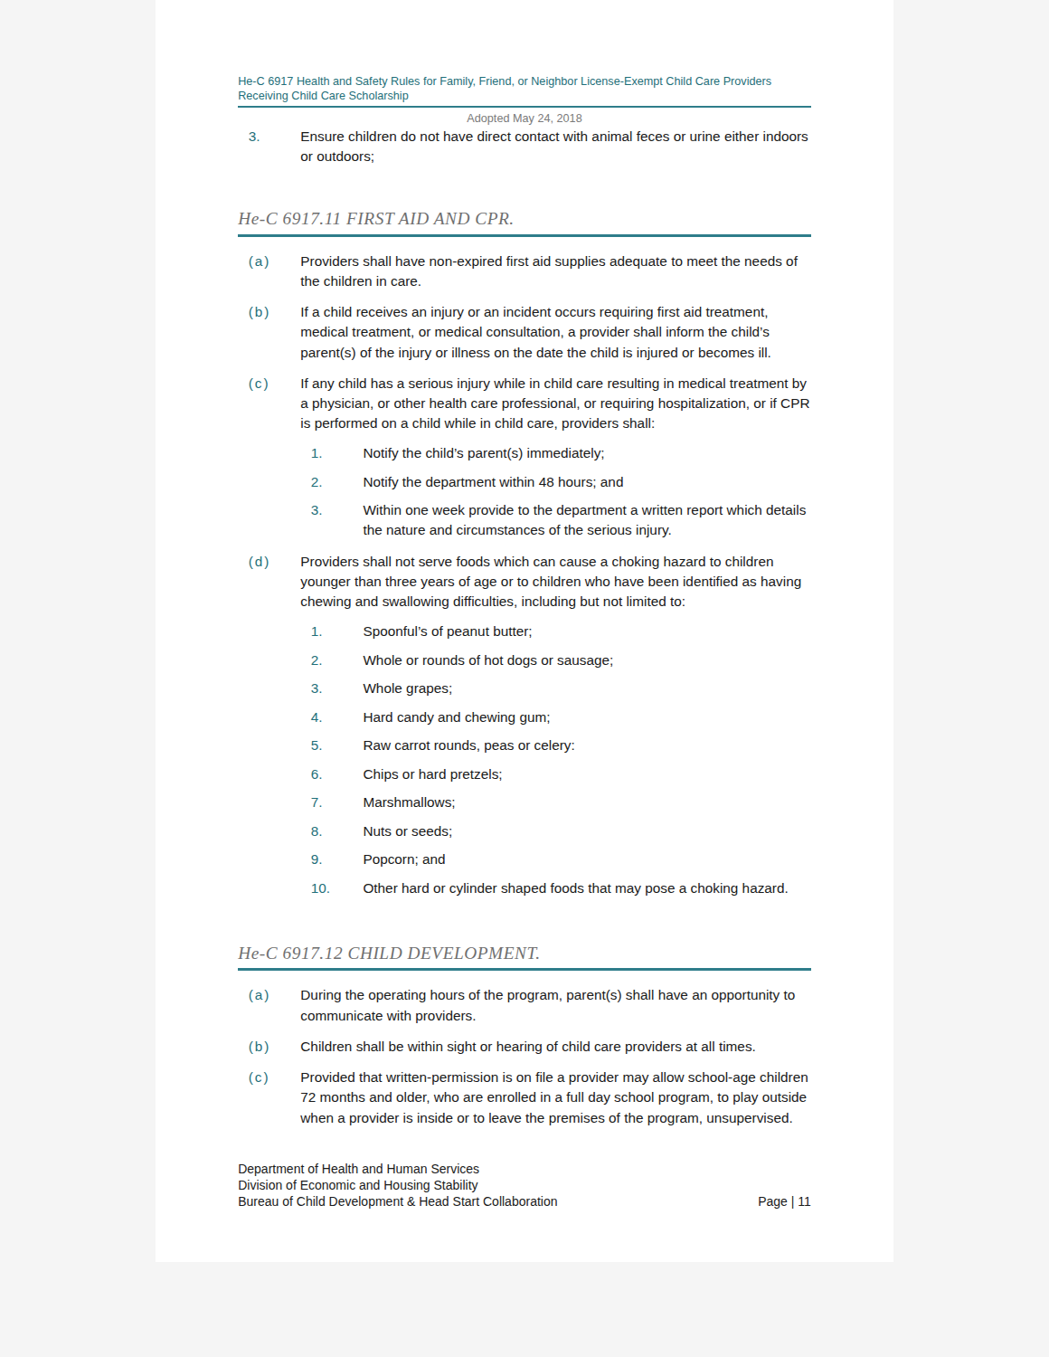He-C 6917 Health and Safety Rules for Family, Friend, or Neighbor License-Exempt Child Care Providers Receiving Child Care Scholarship
Adopted May 24, 2018
3. Ensure children do not have direct contact with animal feces or urine either indoors or outdoors;
He-C 6917.11 FIRST AID AND CPR.
(a) Providers shall have non-expired first aid supplies adequate to meet the needs of the children in care.
(b) If a child receives an injury or an incident occurs requiring first aid treatment, medical treatment, or medical consultation, a provider shall inform the child’s parent(s) of the injury or illness on the date the child is injured or becomes ill.
(c) If any child has a serious injury while in child care resulting in medical treatment by a physician, or other health care professional, or requiring hospitalization, or if CPR is performed on a child while in child care, providers shall:
1. Notify the child’s parent(s) immediately;
2. Notify the department within 48 hours; and
3. Within one week provide to the department a written report which details the nature and circumstances of the serious injury.
(d) Providers shall not serve foods which can cause a choking hazard to children younger than three years of age or to children who have been identified as having chewing and swallowing difficulties, including but not limited to:
1. Spoonful’s of peanut butter;
2. Whole or rounds of hot dogs or sausage;
3. Whole grapes;
4. Hard candy and chewing gum;
5. Raw carrot rounds, peas or celery:
6. Chips or hard pretzels;
7. Marshmallows;
8. Nuts or seeds;
9. Popcorn; and
10. Other hard or cylinder shaped foods that may pose a choking hazard.
He-C 6917.12 CHILD DEVELOPMENT.
(a) During the operating hours of the program, parent(s) shall have an opportunity to communicate with providers.
(b) Children shall be within sight or hearing of child care providers at all times.
(c) Provided that written-permission is on file a provider may allow school-age children 72 months and older, who are enrolled in a full day school program, to play outside when a provider is inside or to leave the premises of the program, unsupervised.
Department of Health and Human Services
Division of Economic and Housing Stability
Bureau of Child Development & Head Start Collaboration
Page | 11